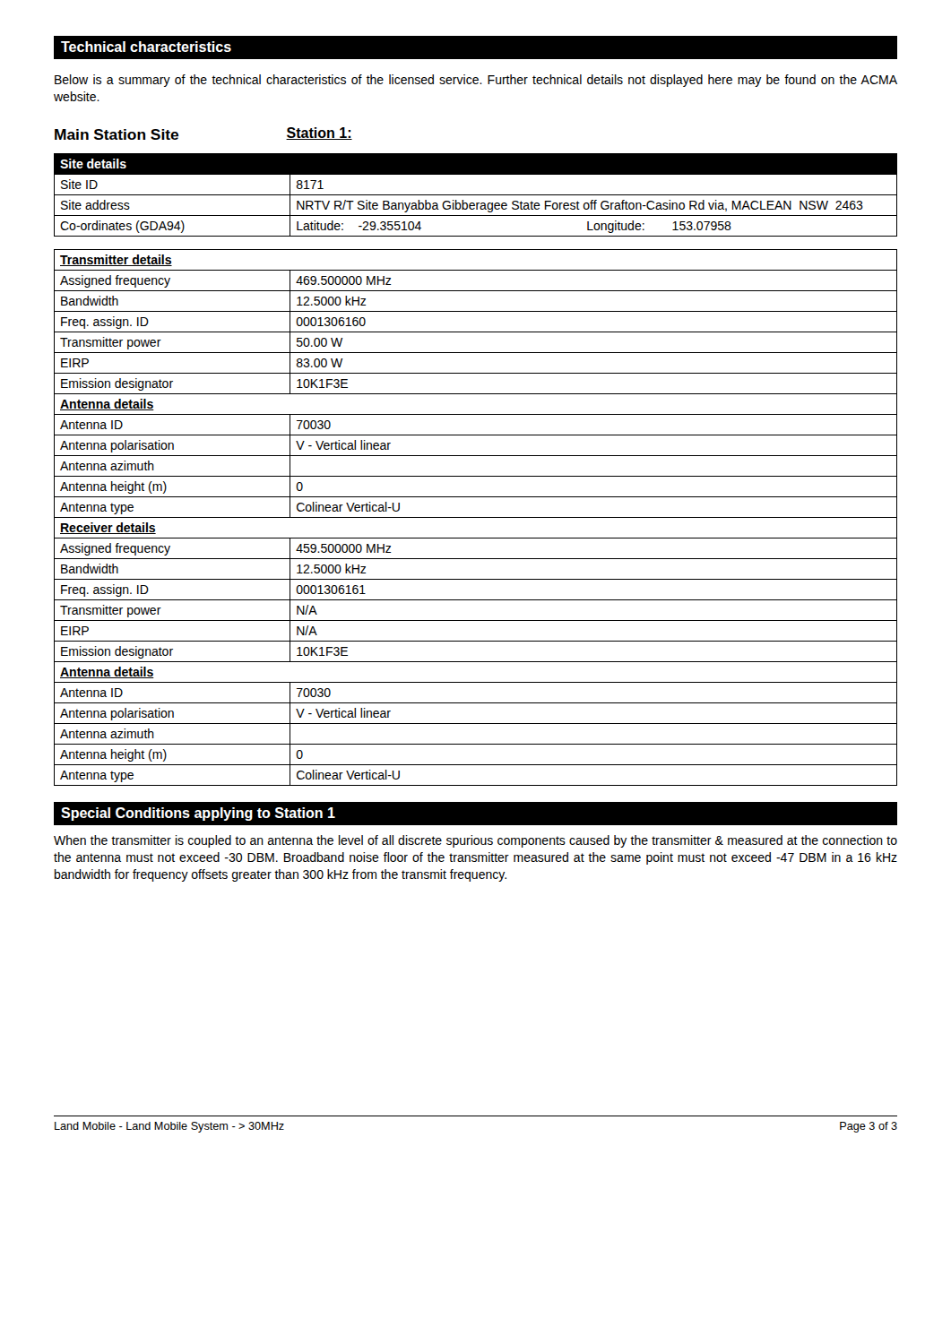Technical characteristics
Below is a summary of the technical characteristics of the licensed service. Further technical details not displayed here may be found on the ACMA website.
Main Station Site Station 1:
| Site details |
| Site ID | 8171 |
| Site address | NRTV R/T Site Banyabba Gibberagee State Forest off Grafton-Casino Rd via, MACLEAN NSW 2463 |
| Co-ordinates (GDA94) | Latitude: -29.355104 Longitude: 153.07958 |
| Transmitter details |
| Assigned frequency | 469.500000 MHz |
| Bandwidth | 12.5000 kHz |
| Freq. assign. ID | 0001306160 |
| Transmitter power | 50.00 W |
| EIRP | 83.00 W |
| Emission designator | 10K1F3E |
| Antenna details |
| Antenna ID | 70030 |
| Antenna polarisation | V - Vertical linear |
| Antenna azimuth | |
| Antenna height (m) | 0 |
| Antenna type | Colinear Vertical-U |
| Receiver details |
| Assigned frequency | 459.500000 MHz |
| Bandwidth | 12.5000 kHz |
| Freq. assign. ID | 0001306161 |
| Transmitter power | N/A |
| EIRP | N/A |
| Emission designator | 10K1F3E |
| Antenna details |
| Antenna ID | 70030 |
| Antenna polarisation | V - Vertical linear |
| Antenna azimuth | |
| Antenna height (m) | 0 |
| Antenna type | Colinear Vertical-U |
Special Conditions applying to Station 1
When the transmitter is coupled to an antenna the level of all discrete spurious components caused by the transmitter & measured at the connection to the antenna must not exceed -30 DBM. Broadband noise floor of the transmitter measured at the same point must not exceed -47 DBM in a 16 kHz bandwidth for frequency offsets greater than 300 kHz from the transmit frequency.
Land Mobile - Land Mobile System - > 30MHz Page 3 of 3